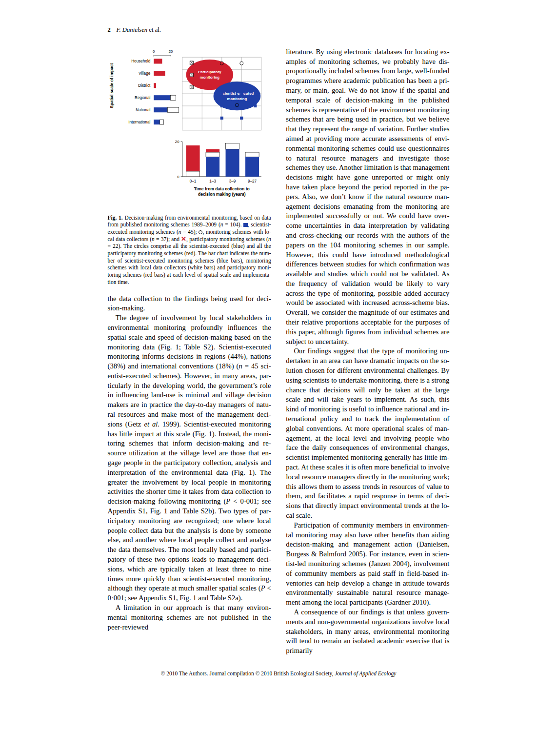2 F. Danielsen et al.
0 20 Spatial scale of impact Household Village District Regional National International Participatory monitoring Scientist-executed monitoring 20 0 0–1 1–3 3–9 9–27 Time from data collection to decision making (years)
Fig. 1. Decision-making from environmental monitoring, based on data from published monitoring schemes 1989–2009 (n = 104). , scientist-executed monitoring schemes (n = 45); , monitoring schemes with local data collectors (n = 37); and ✕, participatory monitoring schemes (n = 22). The circles comprise all the scientist-executed (blue) and all the participatory monitoring schemes (red). The bar chart indicates the number of scientist-executed monitoring schemes (blue bars), monitoring schemes with local data collectors (white bars) and participatory monitoring schemes (red bars) at each level of spatial scale and implementation time.
the data collection to the findings being used for decision-making.
The degree of involvement by local stakeholders in environmental monitoring profoundly influences the spatial scale and speed of decision-making based on the monitoring data (Fig. 1; Table S2). Scientist-executed monitoring informs decisions in regions (44%), nations (38%) and international conventions (18%) (n = 45 scientist-executed schemes). However, in many areas, particularly in the developing world, the government’s role in influencing land-use is minimal and village decision makers are in practice the day-to-day managers of natural resources and make most of the management decisions (Getz et al. 1999). Scientist-executed monitoring has little impact at this scale (Fig. 1). Instead, the monitoring schemes that inform decision-making and resource utilization at the village level are those that engage people in the participatory collection, analysis and interpretation of the environmental data (Fig. 1). The greater the involvement by local people in monitoring activities the shorter time it takes from data collection to decision-making following monitoring (P < 0·001; see Appendix S1, Fig. 1 and Table S2b). Two types of participatory monitoring are recognized; one where local people collect data but the analysis is done by someone else, and another where local people collect and analyse the data themselves. The most locally based and participatory of these two options leads to management decisions, which are typically taken at least three to nine times more quickly than scientist-executed monitoring, although they operate at much smaller spatial scales (P < 0·001; see Appendix S1, Fig. 1 and Table S2a).
A limitation in our approach is that many environmental monitoring schemes are not published in the peer-reviewed
literature. By using electronic databases for locating examples of monitoring schemes, we probably have disproportionally included schemes from large, well-funded programmes where academic publication has been a primary, or main, goal. We do not know if the spatial and temporal scale of decision-making in the published schemes is representative of the environment monitoring schemes that are being used in practice, but we believe that they represent the range of variation. Further studies aimed at providing more accurate assessments of environmental monitoring schemes could use questionnaires to natural resource managers and investigate those schemes they use. Another limitation is that management decisions might have gone unreported or might only have taken place beyond the period reported in the papers. Also, we don’t know if the natural resource management decisions emanating from the monitoring are implemented successfully or not. We could have overcome uncertainties in data interpretation by validating and cross-checking our records with the authors of the papers on the 104 monitoring schemes in our sample. However, this could have introduced methodological differences between studies for which confirmation was available and studies which could not be validated. As the frequency of validation would be likely to vary across the type of monitoring, possible added accuracy would be associated with increased across-scheme bias. Overall, we consider the magnitude of our estimates and their relative proportions acceptable for the purposes of this paper, although figures from individual schemes are subject to uncertainty.
Our findings suggest that the type of monitoring undertaken in an area can have dramatic impacts on the solution chosen for different environmental challenges. By using scientists to undertake monitoring, there is a strong chance that decisions will only be taken at the large scale and will take years to implement. As such, this kind of monitoring is useful to influence national and international policy and to track the implementation of global conventions. At more operational scales of management, at the local level and involving people who face the daily consequences of environmental changes, scientist implemented monitoring generally has little impact. At these scales it is often more beneficial to involve local resource managers directly in the monitoring work; this allows them to assess trends in resources of value to them, and facilitates a rapid response in terms of decisions that directly impact environmental trends at the local scale.
Participation of community members in environmental monitoring may also have other benefits than aiding decision-making and management action (Danielsen, Burgess & Balmford 2005). For instance, even in scientist-led monitoring schemes (Janzen 2004), involvement of community members as paid staff in field-based inventories can help develop a change in attitude towards environmentally sustainable natural resource management among the local participants (Gardner 2010).
A consequence of our findings is that unless governments and non-governmental organizations involve local stakeholders, in many areas, environmental monitoring will tend to remain an isolated academic exercise that is primarily
© 2010 The Authors. Journal compilation © 2010 British Ecological Society, Journal of Applied Ecology